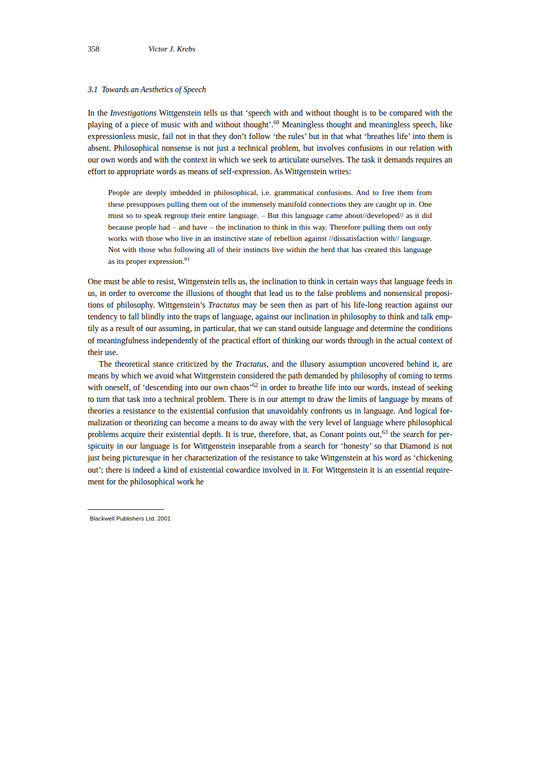358 Victor J. Krebs
3.1 Towards an Aesthetics of Speech
In the Investigations Wittgenstein tells us that ‘speech with and without thought is to be compared with the playing of a piece of music with and without thought’.60 Meaningless thought and meaningless speech, like expressionless music, fail not in that they don’t follow ‘the rules’ but in that what ‘breathes life’ into them is absent. Philosophical nonsense is not just a technical problem, but involves confusions in our relation with our own words and with the context in which we seek to articulate ourselves. The task it demands requires an effort to appropriate words as means of self-expression. As Wittgenstein writes:
People are deeply imbedded in philosophical, i.e. grammatical confusions. And to free them from these presupposes pulling them out of the immensely manifold connections they are caught up in. One must so to speak regroup their entire language. – But this language came about//developed// as it did because people had – and have – the inclination to think in this way. Therefore pulling them out only works with those who live in an instinctive state of rebellion against //dissatisfaction with// language. Not with those who following all of their instincts live within the herd that has created this language as its proper expression.61
One must be able to resist, Wittgenstein tells us, the inclination to think in certain ways that language feeds in us, in order to overcome the illusions of thought that lead us to the false problems and nonsensical propositions of philosophy. Wittgenstein’s Tractatus may be seen then as part of his life-long reaction against our tendency to fall blindly into the traps of language, against our inclination in philosophy to think and talk emptily as a result of our assuming, in particular, that we can stand outside language and determine the conditions of meaningfulness independently of the practical effort of thinking our words through in the actual context of their use.
The theoretical stance criticized by the Tractatus, and the illusory assumption uncovered behind it, are means by which we avoid what Wittgenstein considered the path demanded by philosophy of coming to terms with oneself, of ‘descending into our own chaos’62 in order to breathe life into our words, instead of seeking to turn that task into a technical problem. There is in our attempt to draw the limits of language by means of theories a resistance to the existential confusion that unavoidably confronts us in language. And logical formalization or theorizing can become a means to do away with the very level of language where philosophical problems acquire their existential depth. It is true, therefore, that, as Conant points out,63 the search for perspicuity in our language is for Wittgenstein inseparable from a search for ‘honesty’ so that Diamond is not just being picturesque in her characterization of the resistance to take Wittgenstein at his word as ‘chickening out’; there is indeed a kind of existential cowardice involved in it. For Wittgenstein it is an essential requirement for the philosophical work he
Blackwell Publishers Ltd. 2001